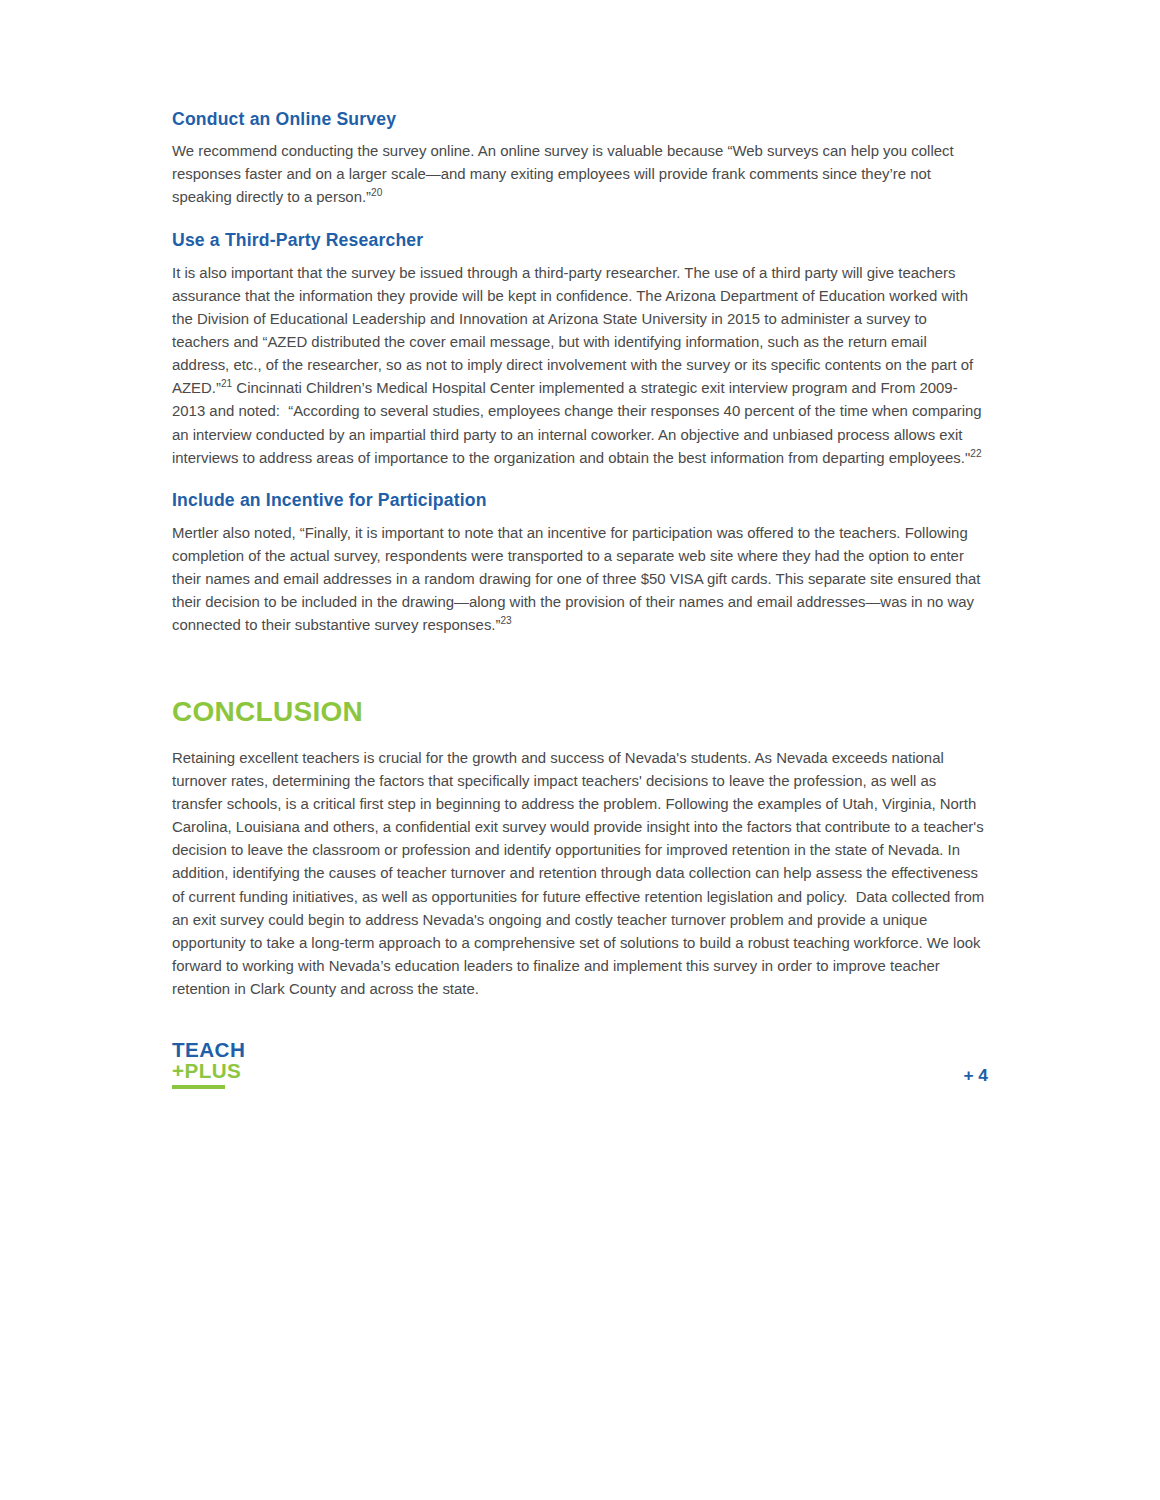Conduct an Online Survey
We recommend conducting the survey online. An online survey is valuable because “Web surveys can help you collect responses faster and on a larger scale—and many exiting employees will provide frank comments since they’re not speaking directly to a person.”20
Use a Third-Party Researcher
It is also important that the survey be issued through a third-party researcher. The use of a third party will give teachers assurance that the information they provide will be kept in confidence. The Arizona Department of Education worked with the Division of Educational Leadership and Innovation at Arizona State University in 2015 to administer a survey to teachers and “AZED distributed the cover email message, but with identifying information, such as the return email address, etc., of the researcher, so as not to imply direct involvement with the survey or its specific contents on the part of AZED.”21 Cincinnati Children’s Medical Hospital Center implemented a strategic exit interview program and From 2009-2013 and noted: “According to several studies, employees change their responses 40 percent of the time when comparing an interview conducted by an impartial third party to an internal coworker. An objective and unbiased process allows exit interviews to address areas of importance to the organization and obtain the best information from departing employees."22
Include an Incentive for Participation
Mertler also noted, “Finally, it is important to note that an incentive for participation was offered to the teachers. Following completion of the actual survey, respondents were transported to a separate web site where they had the option to enter their names and email addresses in a random drawing for one of three $50 VISA gift cards. This separate site ensured that their decision to be included in the drawing—along with the provision of their names and email addresses—was in no way connected to their substantive survey responses.”23
CONCLUSION
Retaining excellent teachers is crucial for the growth and success of Nevada's students. As Nevada exceeds national turnover rates, determining the factors that specifically impact teachers' decisions to leave the profession, as well as transfer schools, is a critical first step in beginning to address the problem. Following the examples of Utah, Virginia, North Carolina, Louisiana and others, a confidential exit survey would provide insight into the factors that contribute to a teacher's decision to leave the classroom or profession and identify opportunities for improved retention in the state of Nevada. In addition, identifying the causes of teacher turnover and retention through data collection can help assess the effectiveness of current funding initiatives, as well as opportunities for future effective retention legislation and policy. Data collected from an exit survey could begin to address Nevada's ongoing and costly teacher turnover problem and provide a unique opportunity to take a long-term approach to a comprehensive set of solutions to build a robust teaching workforce. We look forward to working with Nevada’s education leaders to finalize and implement this survey in order to improve teacher retention in Clark County and across the state.
TEACH +PLUS
+ 4